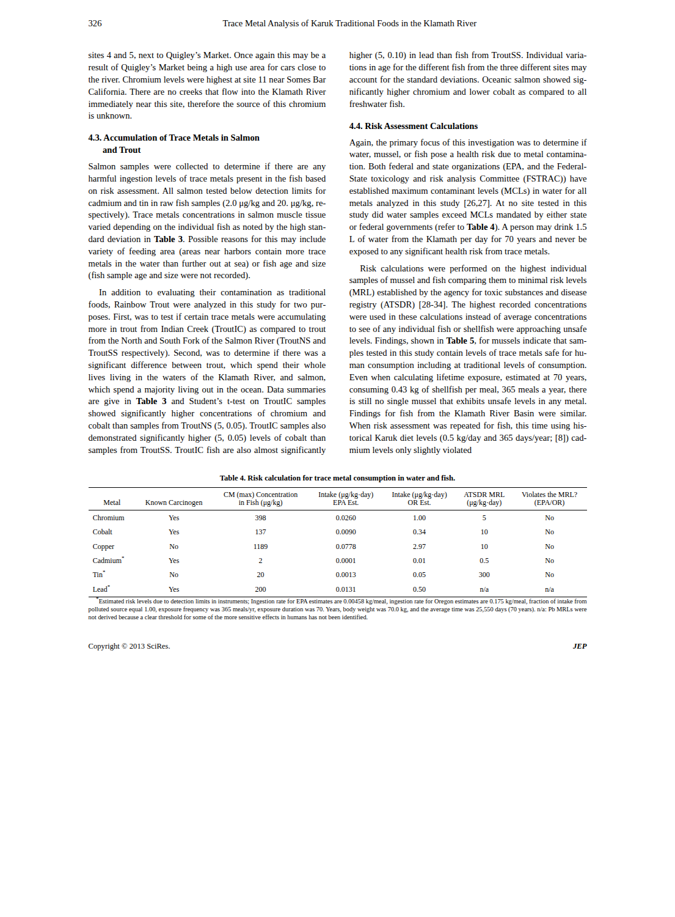326
Trace Metal Analysis of Karuk Traditional Foods in the Klamath River
sites 4 and 5, next to Quigley’s Market. Once again this may be a result of Quigley’s Market being a high use area for cars close to the river. Chromium levels were highest at site 11 near Somes Bar California. There are no creeks that flow into the Klamath River immediately near this site, therefore the source of this chromium is unknown.
4.3. Accumulation of Trace Metals in Salmonand Trout
Salmon samples were collected to determine if there are any harmful ingestion levels of trace metals present in the fish based on risk assessment. All salmon tested below detection limits for cadmium and tin in raw fish samples (2.0 μg/kg and 20. μg/kg, respectively). Trace metals concentrations in salmon muscle tissue varied depending on the individual fish as noted by the high standard deviation in Table 3. Possible reasons for this may include variety of feeding area (areas near harbors contain more trace metals in the water than further out at sea) or fish age and size (fish sample age and size were not recorded).
In addition to evaluating their contamination as traditional foods, Rainbow Trout were analyzed in this study for two purposes. First, was to test if certain trace metals were accumulating more in trout from Indian Creek (TroutIC) as compared to trout from the North and South Fork of the Salmon River (TroutNS and TroutSS respectively). Second, was to determine if there was a significant difference between trout, which spend their whole lives living in the waters of the Klamath River, and salmon, which spend a majority living out in the ocean. Data summaries are give in Table 3 and Student’s t-test on TroutIC samples showed significantly higher concentrations of chromium and cobalt than samples from TroutNS (5, 0.05). TroutIC samples also demonstrated significantly higher (5, 0.05) levels of cobalt than samples from TroutSS. TroutIC fish are also almost significantly higher (5, 0.10) in lead than fish from TroutSS. Individual variations in age for the different fish from the three different sites may account for the standard deviations. Oceanic salmon showed significantly higher chromium and lower cobalt as compared to all freshwater fish.
4.4. Risk Assessment Calculations
Again, the primary focus of this investigation was to determine if water, mussel, or fish pose a health risk due to metal contamination. Both federal and state organizations (EPA, and the Federal-State toxicology and risk analysis Committee (FSTRAC)) have established maximum contaminant levels (MCLs) in water for all metals analyzed in this study [26,27]. At no site tested in this study did water samples exceed MCLs mandated by either state or federal governments (refer to Table 4). A person may drink 1.5 L of water from the Klamath per day for 70 years and never be exposed to any significant health risk from trace metals.
Risk calculations were performed on the highest individual samples of mussel and fish comparing them to minimal risk levels (MRL) established by the agency for toxic substances and disease registry (ATSDR) [28-34]. The highest recorded concentrations were used in these calculations instead of average concentrations to see of any individual fish or shellfish were approaching unsafe levels. Findings, shown in Table 5, for mussels indicate that samples tested in this study contain levels of trace metals safe for human consumption including at traditional levels of consumption. Even when calculating lifetime exposure, estimated at 70 years, consuming 0.43 kg of shellfish per meal, 365 meals a year, there is still no single mussel that exhibits unsafe levels in any metal. Findings for fish from the Klamath River Basin were similar. When risk assessment was repeated for fish, this time using historical Karuk diet levels (0.5 kg/day and 365 days/year; [8]) cadmium levels only slightly violated
Table 4. Risk calculation for trace metal consumption in water and fish.
| Metal | Known Carcinogen | CM (max) Concentration in Fish (μg/kg) | Intake (μg/kg·day) EPA Est. | Intake (μg/kg·day) OR Est. | ATSDR MRL (μg/kg·day) | Violates the MRL? (EPA/OR) |
| --- | --- | --- | --- | --- | --- | --- |
| Chromium | Yes | 398 | 0.0260 | 1.00 | 5 | No |
| Cobalt | Yes | 137 | 0.0090 | 0.34 | 10 | No |
| Copper | No | 1189 | 0.0778 | 2.97 | 10 | No |
| Cadmium * | Yes | 2 | 0.0001 | 0.01 | 0.5 | No |
| Tin * | No | 20 | 0.0013 | 0.05 | 300 | No |
| Lead * | Yes | 200 | 0.0131 | 0.50 | n/a | n/a |
*Estimated risk levels due to detection limits in instruments; Ingestion rate for EPA estimates are 0.00458 kg/meal, ingestion rate for Oregon estimates are 0.175 kg/meal, fraction of intake from polluted source equal 1.00, exposure frequency was 365 meals/yr, exposure duration was 70. Years, body weight was 70.0 kg, and the average time was 25,550 days (70 years). n/a: Pb MRLs were not derived because a clear threshold for some of the more sensitive effects in humans has not been identified.
Copyright © 2013 SciRes.
JEP